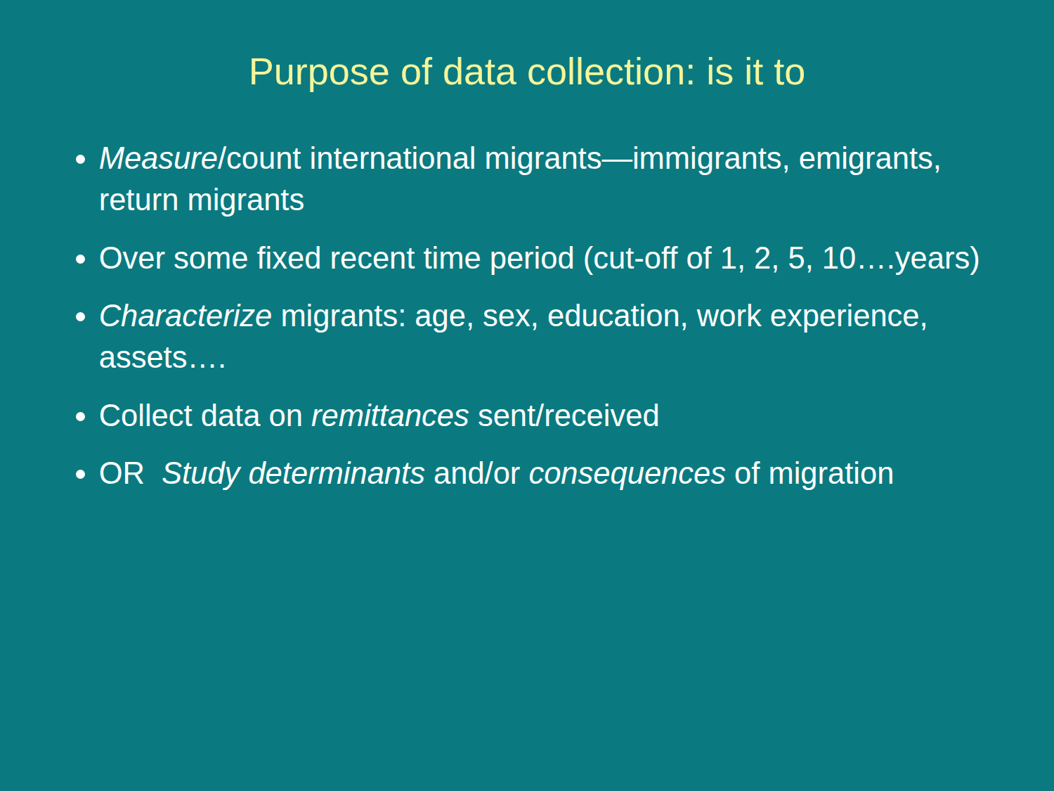Purpose of data collection: is it to
Measure/count international migrants—immigrants, emigrants, return migrants
Over some fixed recent time period (cut-off of 1, 2, 5, 10….years)
Characterize migrants: age, sex, education, work experience, assets….
Collect data on remittances sent/received
OR Study determinants and/or consequences of migration